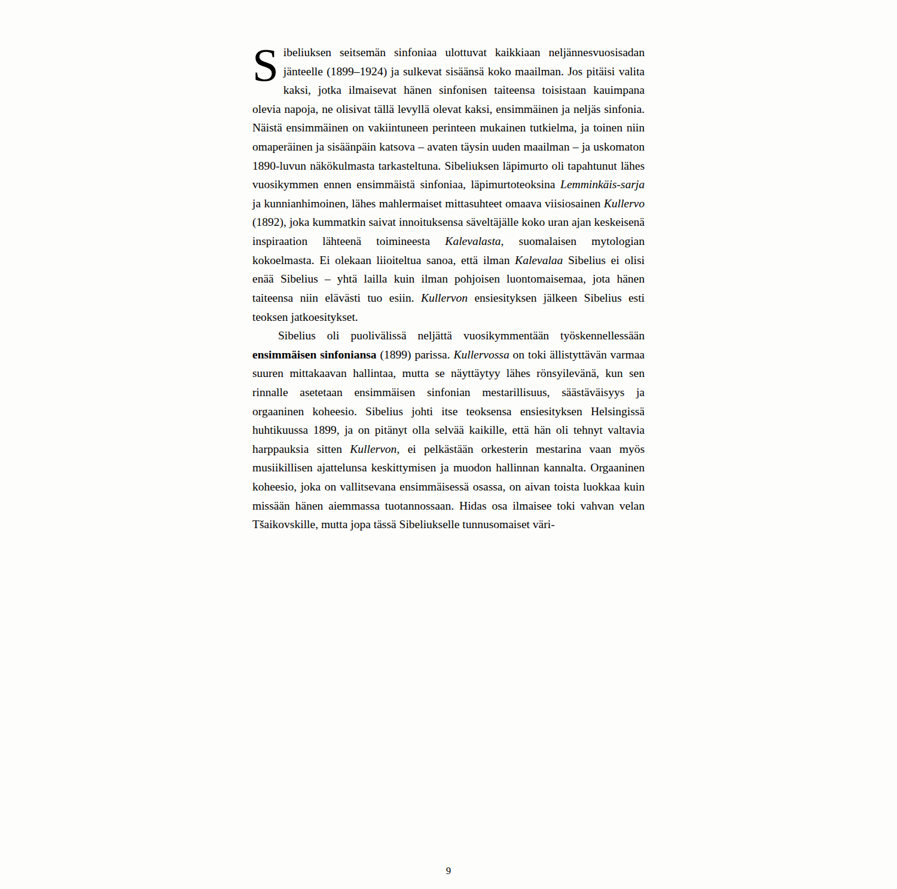Sibeliuksen seitsemän sinfoniaa ulottuvat kaikkiaan neljännesvuosisadan jänteelle (1899–1924) ja sulkevat sisäänsä koko maailman. Jos pitäisi valita kaksi, jotka ilmaisevat hänen sinfonisen taiteensa toisistaan kauimpana olevia napoja, ne olisivat tällä levyllä olevat kaksi, ensimmäinen ja neljäs sinfonia. Näistä ensimmäinen on vakiintuneen perinteen mukainen tutkielma, ja toinen niin omaperäinen ja sisäänpäin katsova – avaten täysin uuden maailman – ja uskomaton 1890-luvun näkökulmasta tarkasteltuna. Sibeliuksen läpimurto oli tapahtunut lähes vuosikymmen ennen ensimmäistä sinfoniaa, läpimurtoteoksina Lemminkäis-sarja ja kunnianhimoinen, lähes mahlermaiset mittasuhteet omaava viisiosainen Kullervo (1892), joka kummatkin saivat innoituksensa säveltäjälle koko uran ajan keskeisenä inspiraation lähteenä toimineesta Kalevalasta, suomalaisen mytologian kokoelmasta. Ei olekaan liioiteltua sanoa, että ilman Kalevalaa Sibelius ei olisi enää Sibelius – yhtä lailla kuin ilman pohjoisen luontomaisemaa, jota hänen taiteensa niin elävästi tuo esiin. Kullervon ensiesityksen jälkeen Sibelius esti teoksen jatkoesitykset.
Sibelius oli puolivälissä neljättä vuosikymmentään työskennellessään ensimmäisen sinfoniansa (1899) parissa. Kullervossa on toki ällistyttävän varmaa suuren mittakaavan hallintaa, mutta se näyttäytyy lähes rönsyilevänä, kun sen rinnalle asetetaan ensimmäisen sinfonian mestarillisuus, säästäväisyys ja orgaaninen koheesio. Sibelius johti itse teoksensa ensiesityksen Helsingissä huhtikuussa 1899, ja on pitänyt olla selvää kaikille, että hän oli tehnyt valtavia harppauksia sitten Kullervon, ei pelkästään orkesterin mestarina vaan myös musiikillisen ajattelunsa keskittymisen ja muodon hallinnan kannalta. Orgaaninen koheesio, joka on vallitsevana ensimmäisessä osassa, on aivan toista luokkaa kuin missään hänen aiemmassa tuotannossaan. Hidas osa ilmaisee toki vahvan velan Tšaikovskille, mutta jopa tässä Sibeliukselle tunnusomaiset väri-
9